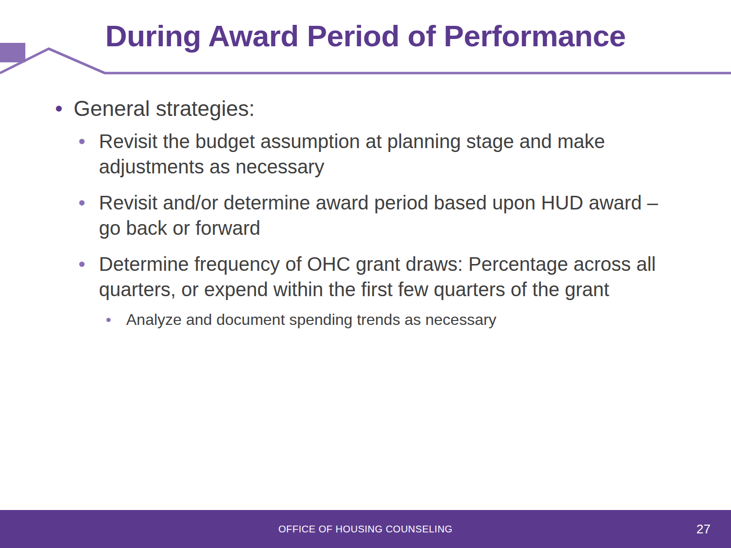During Award Period of Performance
General strategies:
Revisit the budget assumption at planning stage and make adjustments as necessary
Revisit and/or determine award period based upon HUD award – go back or forward
Determine frequency of OHC grant draws: Percentage across all quarters, or expend within the first few quarters of the grant
Analyze and document spending trends as necessary
OFFICE OF HOUSING COUNSELING
27